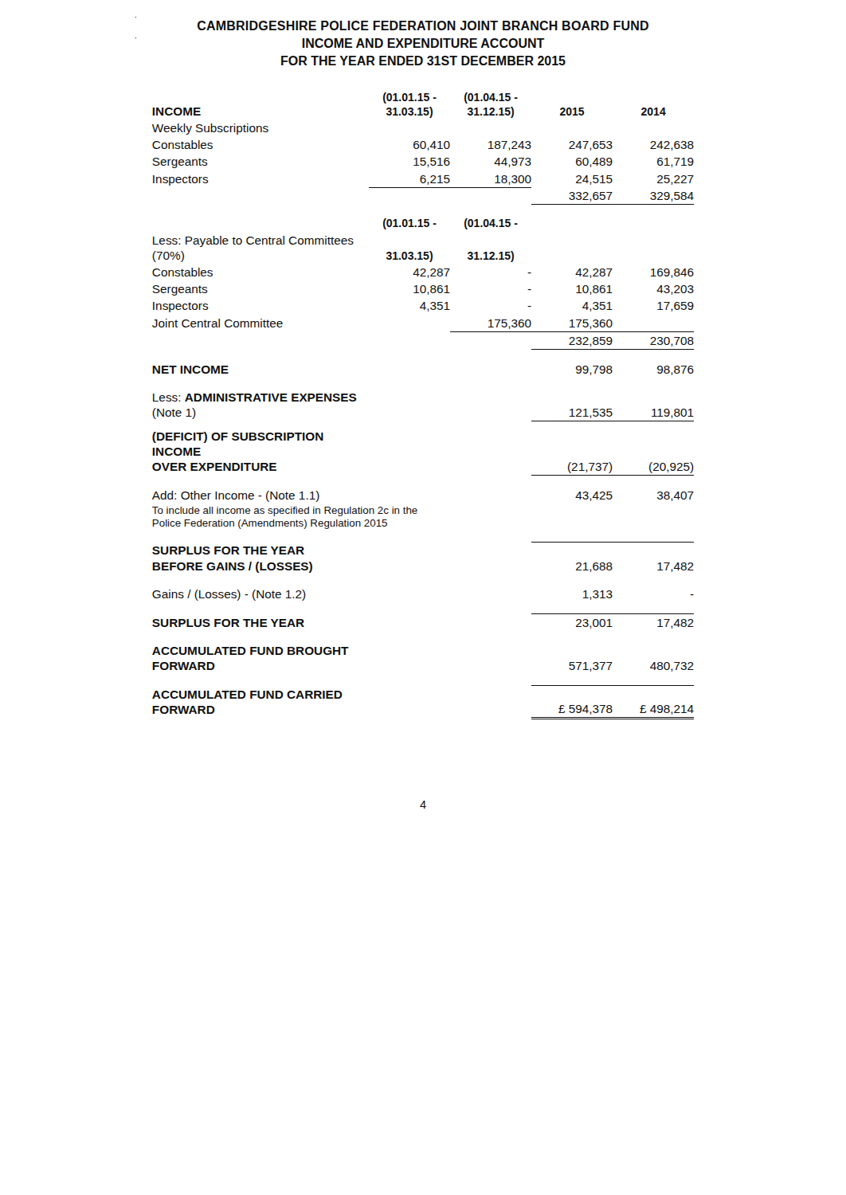·
·
CAMBRIDGESHIRE POLICE FEDERATION JOINT BRANCH BOARD FUND
INCOME AND EXPENDITURE ACCOUNT
FOR THE YEAR ENDED 31ST DECEMBER 2015
| INCOME | (01.01.15 - 31.03.15) | (01.04.15 - 31.12.15) | 2015 | 2014 |
| Weekly Subscriptions | | | | |
| Constables | 60,410 | 187,243 | 247,653 | 242,638 |
| Sergeants | 15,516 | 44,973 | 60,489 | 61,719 |
| Inspectors | 6,215 | 18,300 | 24,515 | 25,227 |
| | | | 332,657 | 329,584 |
| | (01.01.15 - | (01.04.15 - | | |
| Less: Payable to Central Committees (70%) | 31.03.15) | 31.12.15) | | |
| Constables | 42,287 | - | 42,287 | 169,846 |
| Sergeants | 10,861 | - | 10,861 | 43,203 |
| Inspectors | 4,351 | - | 4,351 | 17,659 |
| Joint Central Committee | | 175,360 | 175,360 | |
| | | | 232,859 | 230,708 |
| NET INCOME | | | 99,798 | 98,876 |
| Less: ADMINISTRATIVE EXPENSES (Note 1) | | | 121,535 | 119,801 |
| (DEFICIT) OF SUBSCRIPTION INCOME OVER EXPENDITURE | | | (21,737) | (20,925) |
| Add: Other Income - (Note 1.1) | | | 43,425 | 38,407 |
| To include all income as specified in Regulation 2c in the Police Federation (Amendments) Regulation 2015 | | |
| SURPLUS FOR THE YEAR BEFORE GAINS / (LOSSES) | | | 21,688 | 17,482 |
| Gains / (Losses) - (Note 1.2) | | | 1,313 | - |
| SURPLUS FOR THE YEAR | | | 23,001 | 17,482 |
| ACCUMULATED FUND BROUGHT FORWARD | | | 571,377 | 480,732 |
| ACCUMULATED FUND CARRIED FORWARD | | | £ 594,378 | £ 498,214 |
4